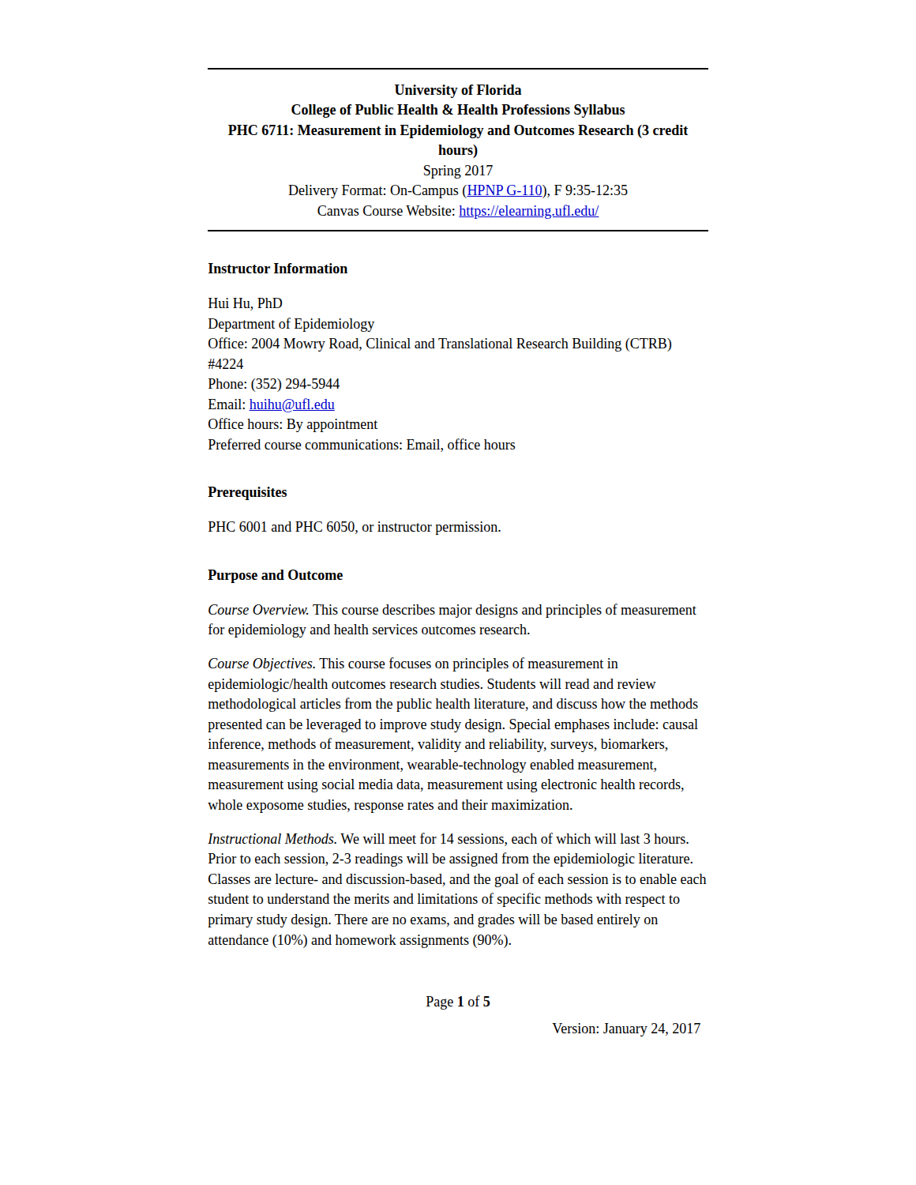University of Florida
College of Public Health & Health Professions Syllabus
PHC 6711: Measurement in Epidemiology and Outcomes Research (3 credit hours)
Spring 2017
Delivery Format: On-Campus (HPNP G-110), F 9:35-12:35
Canvas Course Website: https://elearning.ufl.edu/
Instructor Information
Hui Hu, PhD
Department of Epidemiology
Office: 2004 Mowry Road, Clinical and Translational Research Building (CTRB) #4224
Phone: (352) 294-5944
Email: huihu@ufl.edu
Office hours: By appointment
Preferred course communications: Email, office hours
Prerequisites
PHC 6001 and PHC 6050, or instructor permission.
Purpose and Outcome
Course Overview. This course describes major designs and principles of measurement for epidemiology and health services outcomes research.
Course Objectives. This course focuses on principles of measurement in epidemiologic/health outcomes research studies. Students will read and review methodological articles from the public health literature, and discuss how the methods presented can be leveraged to improve study design. Special emphases include: causal inference, methods of measurement, validity and reliability, surveys, biomarkers, measurements in the environment, wearable-technology enabled measurement, measurement using social media data, measurement using electronic health records, whole exposome studies, response rates and their maximization.
Instructional Methods. We will meet for 14 sessions, each of which will last 3 hours. Prior to each session, 2-3 readings will be assigned from the epidemiologic literature. Classes are lecture- and discussion-based, and the goal of each session is to enable each student to understand the merits and limitations of specific methods with respect to primary study design. There are no exams, and grades will be based entirely on attendance (10%) and homework assignments (90%).
Page 1 of 5
Version: January 24, 2017